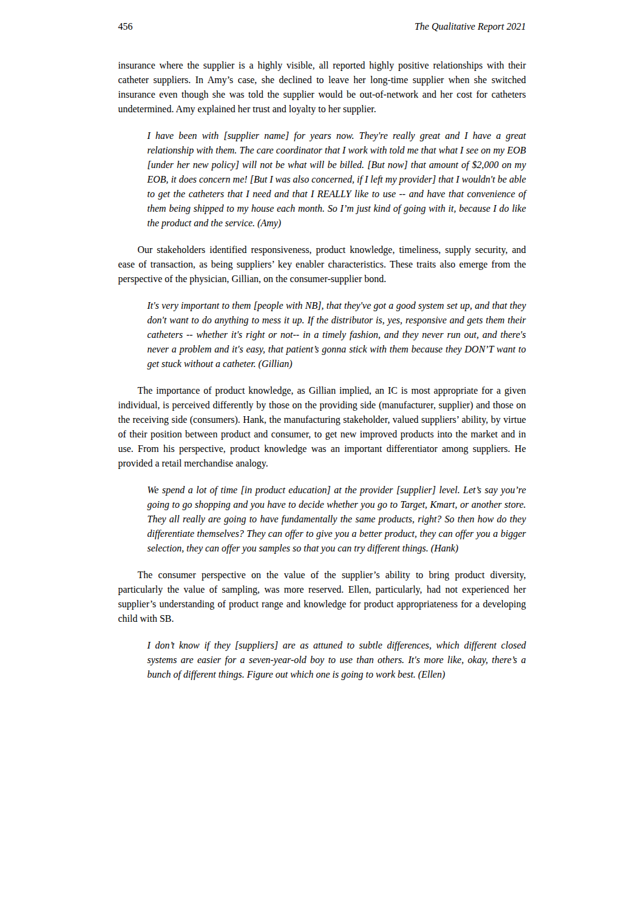456 The Qualitative Report 2021
insurance where the supplier is a highly visible, all reported highly positive relationships with their catheter suppliers. In Amy’s case, she declined to leave her long-time supplier when she switched insurance even though she was told the supplier would be out-of-network and her cost for catheters undetermined. Amy explained her trust and loyalty to her supplier.
I have been with [supplier name] for years now. They're really great and I have a great relationship with them. The care coordinator that I work with told me that what I see on my EOB [under her new policy] will not be what will be billed. [But now] that amount of $2,000 on my EOB, it does concern me! [But I was also concerned, if I left my provider] that I wouldn't be able to get the catheters that I need and that I REALLY like to use -- and have that convenience of them being shipped to my house each month. So I’m just kind of going with it, because I do like the product and the service. (Amy)
Our stakeholders identified responsiveness, product knowledge, timeliness, supply security, and ease of transaction, as being suppliers’ key enabler characteristics. These traits also emerge from the perspective of the physician, Gillian, on the consumer-supplier bond.
It's very important to them [people with NB], that they've got a good system set up, and that they don't want to do anything to mess it up. If the distributor is, yes, responsive and gets them their catheters -- whether it's right or not-- in a timely fashion, and they never run out, and there's never a problem and it's easy, that patient’s gonna stick with them because they DON’T want to get stuck without a catheter. (Gillian)
The importance of product knowledge, as Gillian implied, an IC is most appropriate for a given individual, is perceived differently by those on the providing side (manufacturer, supplier) and those on the receiving side (consumers). Hank, the manufacturing stakeholder, valued suppliers’ ability, by virtue of their position between product and consumer, to get new improved products into the market and in use. From his perspective, product knowledge was an important differentiator among suppliers. He provided a retail merchandise analogy.
We spend a lot of time [in product education] at the provider [supplier] level. Let’s say you’re going to go shopping and you have to decide whether you go to Target, Kmart, or another store. They all really are going to have fundamentally the same products, right? So then how do they differentiate themselves? They can offer to give you a better product, they can offer you a bigger selection, they can offer you samples so that you can try different things. (Hank)
The consumer perspective on the value of the supplier’s ability to bring product diversity, particularly the value of sampling, was more reserved. Ellen, particularly, had not experienced her supplier’s understanding of product range and knowledge for product appropriateness for a developing child with SB.
I don’t know if they [suppliers] are as attuned to subtle differences, which different closed systems are easier for a seven-year-old boy to use than others. It's more like, okay, there’s a bunch of different things. Figure out which one is going to work best. (Ellen)